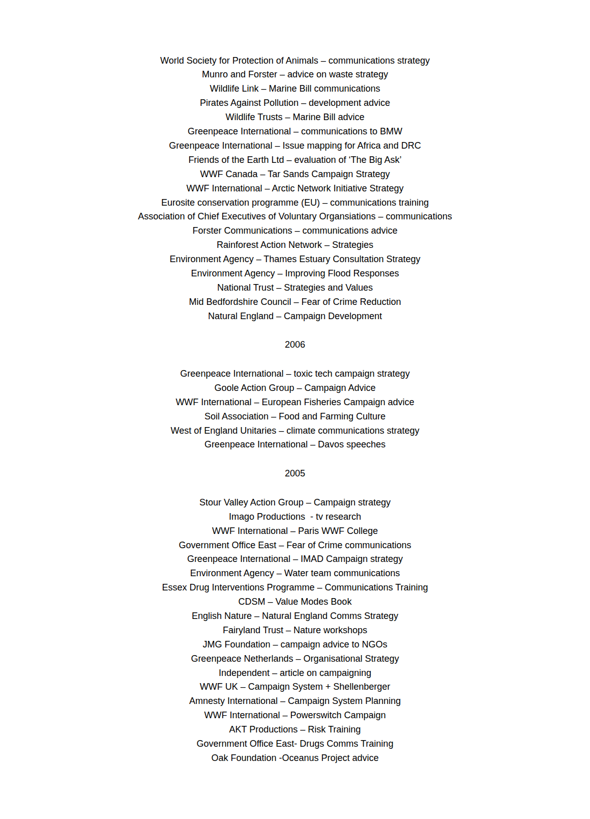World Society for Protection of Animals – communications strategy
Munro and Forster – advice on waste strategy
Wildlife Link – Marine Bill communications
Pirates Against Pollution – development advice
Wildlife Trusts – Marine Bill advice
Greenpeace International – communications to BMW
Greenpeace International – Issue mapping for Africa and DRC
Friends of the Earth Ltd – evaluation of ‘The Big Ask’
WWF Canada – Tar Sands Campaign Strategy
WWF International – Arctic Network Initiative Strategy
Eurosite conservation programme (EU) – communications training
Association of Chief Executives of Voluntary Organsiations – communications
Forster Communications – communications advice
Rainforest Action Network – Strategies
Environment Agency – Thames Estuary Consultation Strategy
Environment Agency – Improving Flood Responses
National Trust – Strategies and Values
Mid Bedfordshire Council – Fear of Crime Reduction
Natural England – Campaign Development
2006
Greenpeace International – toxic tech campaign strategy
Goole Action Group – Campaign Advice
WWF International – European Fisheries Campaign advice
Soil Association – Food and Farming Culture
West of England Unitaries – climate communications strategy
Greenpeace International – Davos speeches
2005
Stour Valley Action Group – Campaign strategy
Imago Productions - tv research
WWF International – Paris WWF College
Government Office East – Fear of Crime communications
Greenpeace International – IMAD Campaign strategy
Environment Agency – Water team communications
Essex Drug Interventions Programme – Communications Training
CDSM – Value Modes Book
English Nature – Natural England Comms Strategy
Fairyland Trust – Nature workshops
JMG Foundation – campaign advice to NGOs
Greenpeace Netherlands – Organisational Strategy
Independent – article on campaigning
WWF UK – Campaign System + Shellenberger
Amnesty International – Campaign System Planning
WWF International – Powerswitch Campaign
AKT Productions – Risk Training
Government Office East- Drugs Comms Training
Oak Foundation -Oceanus Project advice